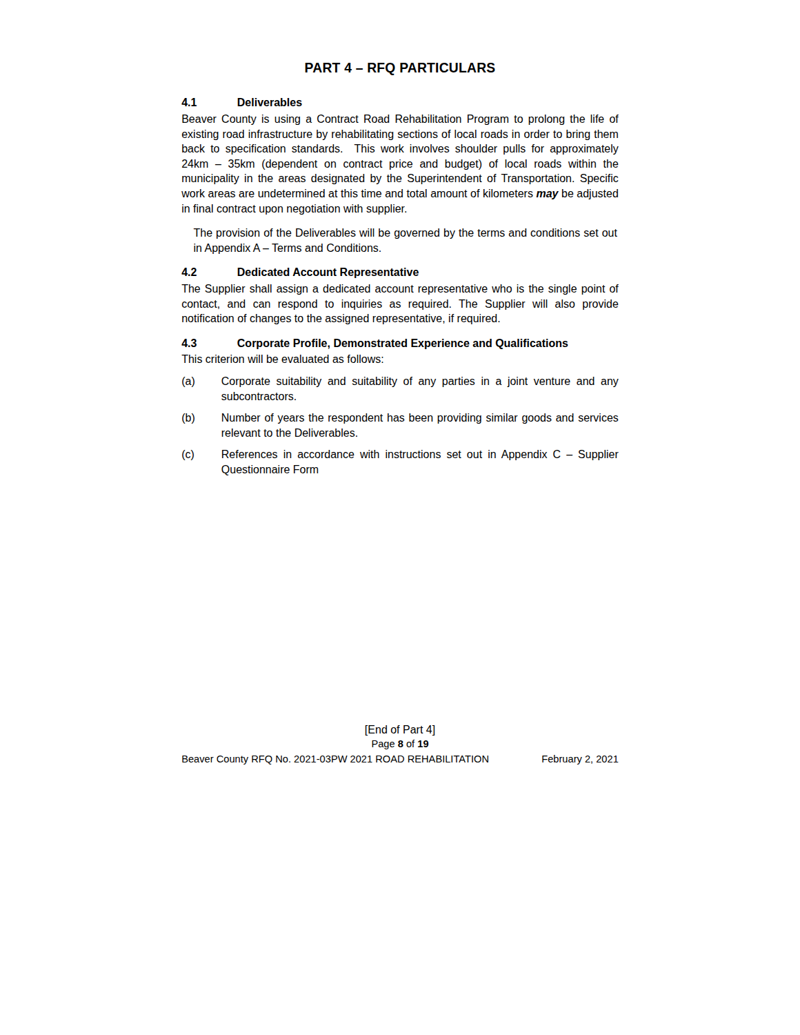PART 4 – RFQ PARTICULARS
4.1 Deliverables
Beaver County is using a Contract Road Rehabilitation Program to prolong the life of existing road infrastructure by rehabilitating sections of local roads in order to bring them back to specification standards. This work involves shoulder pulls for approximately 24km – 35km (dependent on contract price and budget) of local roads within the municipality in the areas designated by the Superintendent of Transportation. Specific work areas are undetermined at this time and total amount of kilometers may be adjusted in final contract upon negotiation with supplier.
The provision of the Deliverables will be governed by the terms and conditions set out in Appendix A – Terms and Conditions.
4.2 Dedicated Account Representative
The Supplier shall assign a dedicated account representative who is the single point of contact, and can respond to inquiries as required. The Supplier will also provide notification of changes to the assigned representative, if required.
4.3 Corporate Profile, Demonstrated Experience and Qualifications
This criterion will be evaluated as follows:
(a) Corporate suitability and suitability of any parties in a joint venture and any subcontractors.
(b) Number of years the respondent has been providing similar goods and services relevant to the Deliverables.
(c) References in accordance with instructions set out in Appendix C – Supplier Questionnaire Form
[End of Part 4]
Page 8 of 19
Beaver County RFQ No. 2021-03PW 2021 ROAD REHABILITATION February 2, 2021